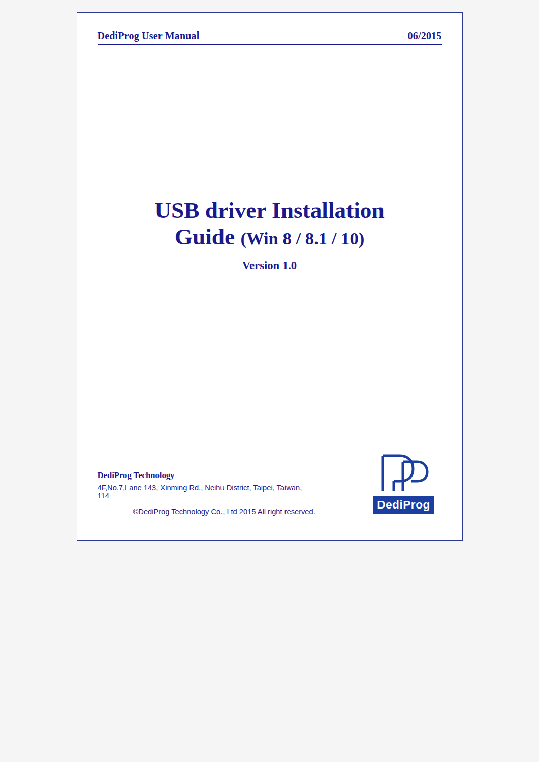DediProg User Manual
06/2015
USB driver Installation
Guide (Win 8 / 8.1 / 10)
Version 1.0
DediProg Technology
4F,No.7,Lane 143, Xinming Rd., Neihu District, Taipei, Taiwan, 114
©DediProg Technology Co., Ltd 2015 All right reserved.
Dedi Prog